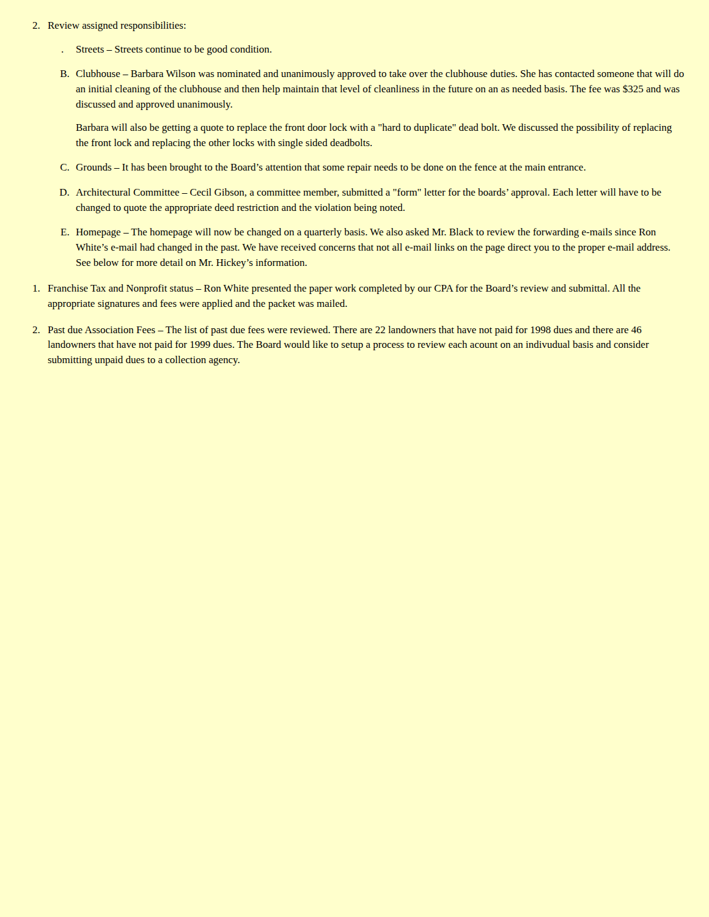Review assigned responsibilities:
Streets – Streets continue to be good condition.
Clubhouse – Barbara Wilson was nominated and unanimously approved to take over the clubhouse duties. She has contacted someone that will do an initial cleaning of the clubhouse and then help maintain that level of cleanliness in the future on an as needed basis. The fee was $325 and was discussed and approved unanimously.
Barbara will also be getting a quote to replace the front door lock with a "hard to duplicate" dead bolt. We discussed the possibility of replacing the front lock and replacing the other locks with single sided deadbolts.
Grounds – It has been brought to the Board’s attention that some repair needs to be done on the fence at the main entrance.
Architectural Committee – Cecil Gibson, a committee member, submitted a "form" letter for the boards’ approval. Each letter will have to be changed to quote the appropriate deed restriction and the violation being noted.
Homepage – The homepage will now be changed on a quarterly basis. We also asked Mr. Black to review the forwarding e-mails since Ron White’s e-mail had changed in the past. We have received concerns that not all e-mail links on the page direct you to the proper e-mail address. See below for more detail on Mr. Hickey’s information.
Franchise Tax and Nonprofit status – Ron White presented the paper work completed by our CPA for the Board’s review and submittal. All the appropriate signatures and fees were applied and the packet was mailed.
Past due Association Fees – The list of past due fees were reviewed. There are 22 landowners that have not paid for 1998 dues and there are 46 landowners that have not paid for 1999 dues. The Board would like to setup a process to review each acount on an indivudual basis and consider submitting unpaid dues to a collection agency.